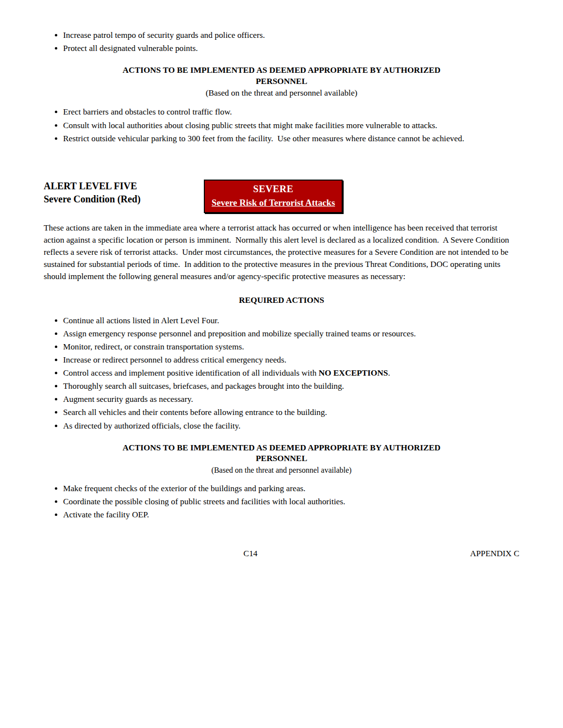Increase patrol tempo of security guards and police officers.
Protect all designated vulnerable points.
ACTIONS TO BE IMPLEMENTED AS DEEMED APPROPRIATE BY AUTHORIZED
PERSONNEL
(Based on the threat and personnel available)
Erect barriers and obstacles to control traffic flow.
Consult with local authorities about closing public streets that might make facilities more vulnerable to attacks.
Restrict outside vehicular parking to 300 feet from the facility. Use other measures where distance cannot be achieved.
ALERT LEVEL FIVE
Severe Condition (Red)
SEVERE
Severe Risk of Terrorist Attacks
These actions are taken in the immediate area where a terrorist attack has occurred or when intelligence has been received that terrorist action against a specific location or person is imminent. Normally this alert level is declared as a localized condition. A Severe Condition reflects a severe risk of terrorist attacks. Under most circumstances, the protective measures for a Severe Condition are not intended to be sustained for substantial periods of time. In addition to the protective measures in the previous Threat Conditions, DOC operating units should implement the following general measures and/or agency-specific protective measures as necessary:
REQUIRED ACTIONS
Continue all actions listed in Alert Level Four.
Assign emergency response personnel and preposition and mobilize specially trained teams or resources.
Monitor, redirect, or constrain transportation systems.
Increase or redirect personnel to address critical emergency needs.
Control access and implement positive identification of all individuals with NO EXCEPTIONS.
Thoroughly search all suitcases, briefcases, and packages brought into the building.
Augment security guards as necessary.
Search all vehicles and their contents before allowing entrance to the building.
As directed by authorized officials, close the facility.
ACTIONS TO BE IMPLEMENTED AS DEEMED APPROPRIATE BY AUTHORIZED
PERSONNEL
(Based on the threat and personnel available)
Make frequent checks of the exterior of the buildings and parking areas.
Coordinate the possible closing of public streets and facilities with local authorities.
Activate the facility OEP.
C14 APPENDIX C